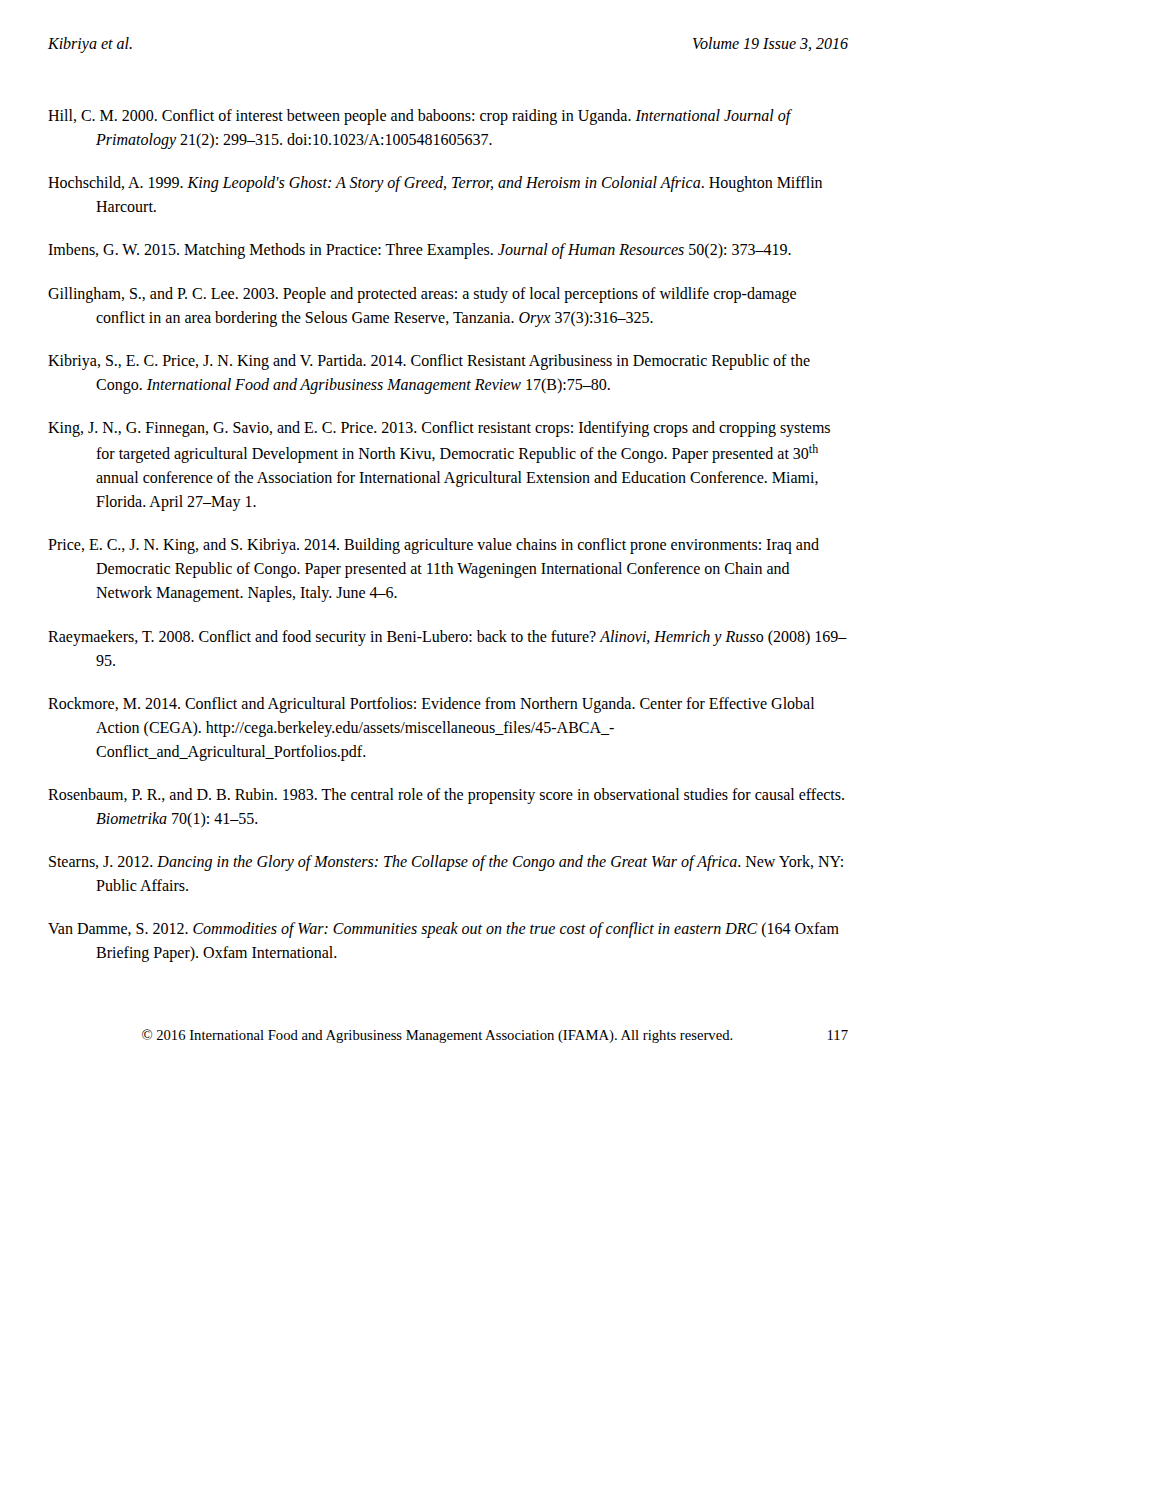Kibriya et al. Volume 19 Issue 3, 2016
Hill, C. M. 2000. Conflict of interest between people and baboons: crop raiding in Uganda. International Journal of Primatology 21(2): 299–315. doi:10.1023/A:1005481605637.
Hochschild, A. 1999. King Leopold's Ghost: A Story of Greed, Terror, and Heroism in Colonial Africa. Houghton Mifflin Harcourt.
Imbens, G. W. 2015. Matching Methods in Practice: Three Examples. Journal of Human Resources 50(2): 373–419.
Gillingham, S., and P. C. Lee. 2003. People and protected areas: a study of local perceptions of wildlife crop-damage conflict in an area bordering the Selous Game Reserve, Tanzania. Oryx 37(3):316–325.
Kibriya, S., E. C. Price, J. N. King and V. Partida. 2014. Conflict Resistant Agribusiness in Democratic Republic of the Congo. International Food and Agribusiness Management Review 17(B):75–80.
King, J. N., G. Finnegan, G. Savio, and E. C. Price. 2013. Conflict resistant crops: Identifying crops and cropping systems for targeted agricultural Development in North Kivu, Democratic Republic of the Congo. Paper presented at 30th annual conference of the Association for International Agricultural Extension and Education Conference. Miami, Florida. April 27–May 1.
Price, E. C., J. N. King, and S. Kibriya. 2014. Building agriculture value chains in conflict prone environments: Iraq and Democratic Republic of Congo. Paper presented at 11th Wageningen International Conference on Chain and Network Management. Naples, Italy. June 4–6.
Raeymaekers, T. 2008. Conflict and food security in Beni-Lubero: back to the future? Alinovi, Hemrich y Russo (2008) 169–95.
Rockmore, M. 2014. Conflict and Agricultural Portfolios: Evidence from Northern Uganda. Center for Effective Global Action (CEGA). http://cega.berkeley.edu/assets/miscellaneous_files/45-ABCA_-Conflict_and_Agricultural_Portfolios.pdf.
Rosenbaum, P. R., and D. B. Rubin. 1983. The central role of the propensity score in observational studies for causal effects. Biometrika 70(1): 41–55.
Stearns, J. 2012. Dancing in the Glory of Monsters: The Collapse of the Congo and the Great War of Africa. New York, NY: Public Affairs.
Van Damme, S. 2012. Commodities of War: Communities speak out on the true cost of conflict in eastern DRC (164 Oxfam Briefing Paper). Oxfam International.
© 2016 International Food and Agribusiness Management Association (IFAMA). All rights reserved. 117